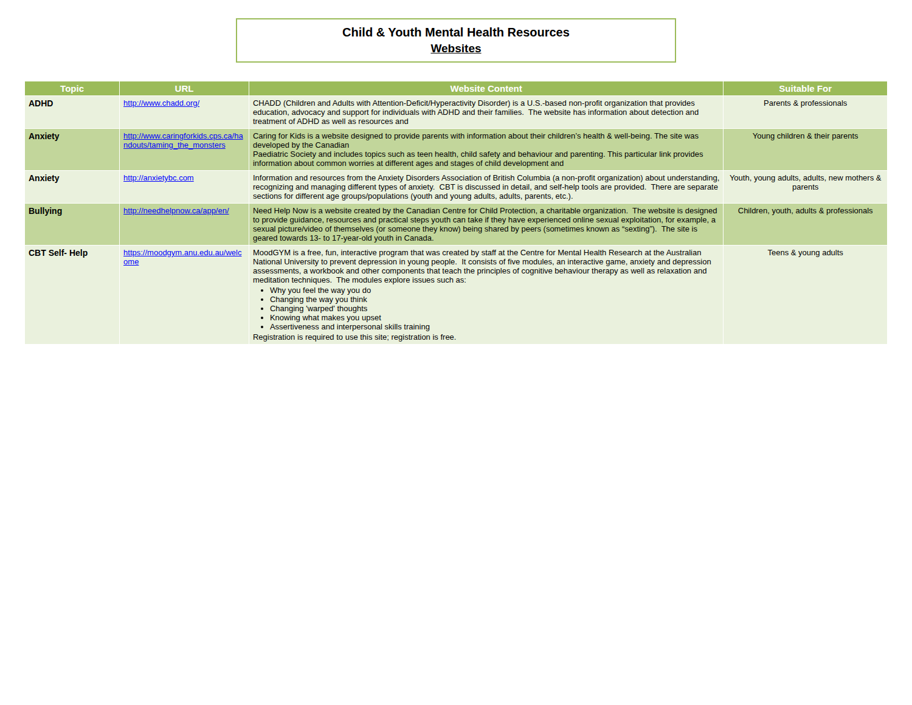Child & Youth Mental Health Resources
Websites
| Topic | URL | Website Content | Suitable For |
| --- | --- | --- | --- |
| ADHD | http://www.chadd.org/ | CHADD (Children and Adults with Attention-Deficit/Hyperactivity Disorder) is a U.S.-based non-profit organization that provides education, advocacy and support for individuals with ADHD and their families. The website has information about detection and treatment of ADHD as well as resources and | Parents & professionals |
| Anxiety | http://www.caringforkids.cps.ca/handouts/taming_the_monsters | Caring for Kids is a website designed to provide parents with information about their children’s health & well-being. The site was developed by the Canadian Paediatric Society and includes topics such as teen health, child safety and behaviour and parenting. This particular link provides information about common worries at different ages and stages of child development and | Young children & their parents |
| Anxiety | http://anxietybc.com | Information and resources from the Anxiety Disorders Association of British Columbia (a non-profit organization) about understanding, recognizing and managing different types of anxiety. CBT is discussed in detail, and self-help tools are provided. There are separate sections for different age groups/populations (youth and young adults, adults, parents, etc.). | Youth, young adults, adults, new mothers & parents |
| Bullying | http://needhelpnow.ca/app/en/ | Need Help Now is a website created by the Canadian Centre for Child Protection, a charitable organization. The website is designed to provide guidance, resources and practical steps youth can take if they have experienced online sexual exploitation, for example, a sexual picture/video of themselves (or someone they know) being shared by peers (sometimes known as “sexting”). The site is geared towards 13- to 17-year-old youth in Canada. | Children, youth, adults & professionals |
| CBT Self- Help | https://moodgym.anu.edu.au/welcome | MoodGYM is a free, fun, interactive program that was created by staff at the Centre for Mental Health Research at the Australian National University to prevent depression in young people. It consists of five modules, an interactive game, anxiety and depression assessments, a workbook and other components that teach the principles of cognitive behaviour therapy as well as relaxation and meditation techniques. The modules explore issues such as: Why you feel the way you do Changing the way you think Changing 'warped' thoughts Knowing what makes you upset Assertiveness and interpersonal skills training Registration is required to use this site; registration is free. | Teens & young adults |